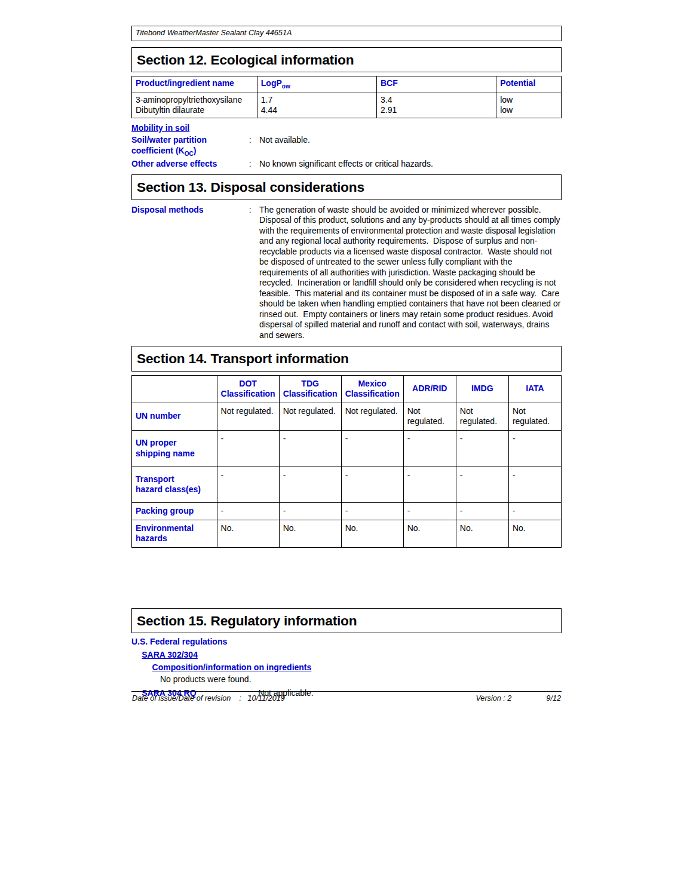Titebond WeatherMaster Sealant Clay 44651A
Section 12. Ecological information
| Product/ingredient name | LogP ow | BCF | Potential |
| --- | --- | --- | --- |
| 3-aminopropyltriethoxysilane Dibutyltin dilaurate | 1.7 4.44 | 3.4 2.91 | low low |
Mobility in soil
| Soil/water partition coefficient (K OC ) | : | Not available. |
| Other adverse effects | : | No known significant effects or critical hazards. |
Section 13. Disposal considerations
| Disposal methods | : | The generation of waste should be avoided or minimized wherever possible. Disposal of this product, solutions and any by-products should at all times comply with the requirements of environmental protection and waste disposal legislation and any regional local authority requirements. Dispose of surplus and non-recyclable products via a licensed waste disposal contractor. Waste should not be disposed of untreated to the sewer unless fully compliant with the requirements of all authorities with jurisdiction. Waste packaging should be recycled. Incineration or landfill should only be considered when recycling is not feasible. This material and its container must be disposed of in a safe way. Care should be taken when handling emptied containers that have not been cleaned or rinsed out. Empty containers or liners may retain some product residues. Avoid dispersal of spilled material and runoff and contact with soil, waterways, drains and sewers. |
Section 14. Transport information
| | DOT Classification | TDG Classification | Mexico Classification | ADR/RID | IMDG | IATA |
| --- | --- | --- | --- | --- | --- | --- |
| UN number | Not regulated. | Not regulated. | Not regulated. | Not regulated. | Not regulated. | Not regulated. |
| UN proper shipping name | - | - | - | - | - | - |
| Transport hazard class(es) | - | - | - | - | - | - |
| Packing group | - | - | - | - | - | - |
| Environmental hazards | No. | No. | No. | No. | No. | No. |
Section 15. Regulatory information
U.S. Federal regulations
SARA 302/304
Composition/information on ingredients
No products were found.
SARA 304 RQ
:
Not applicable.
| Date of issue/Date of revision : 10/11/2019 | Version : 2 | 9/12 |